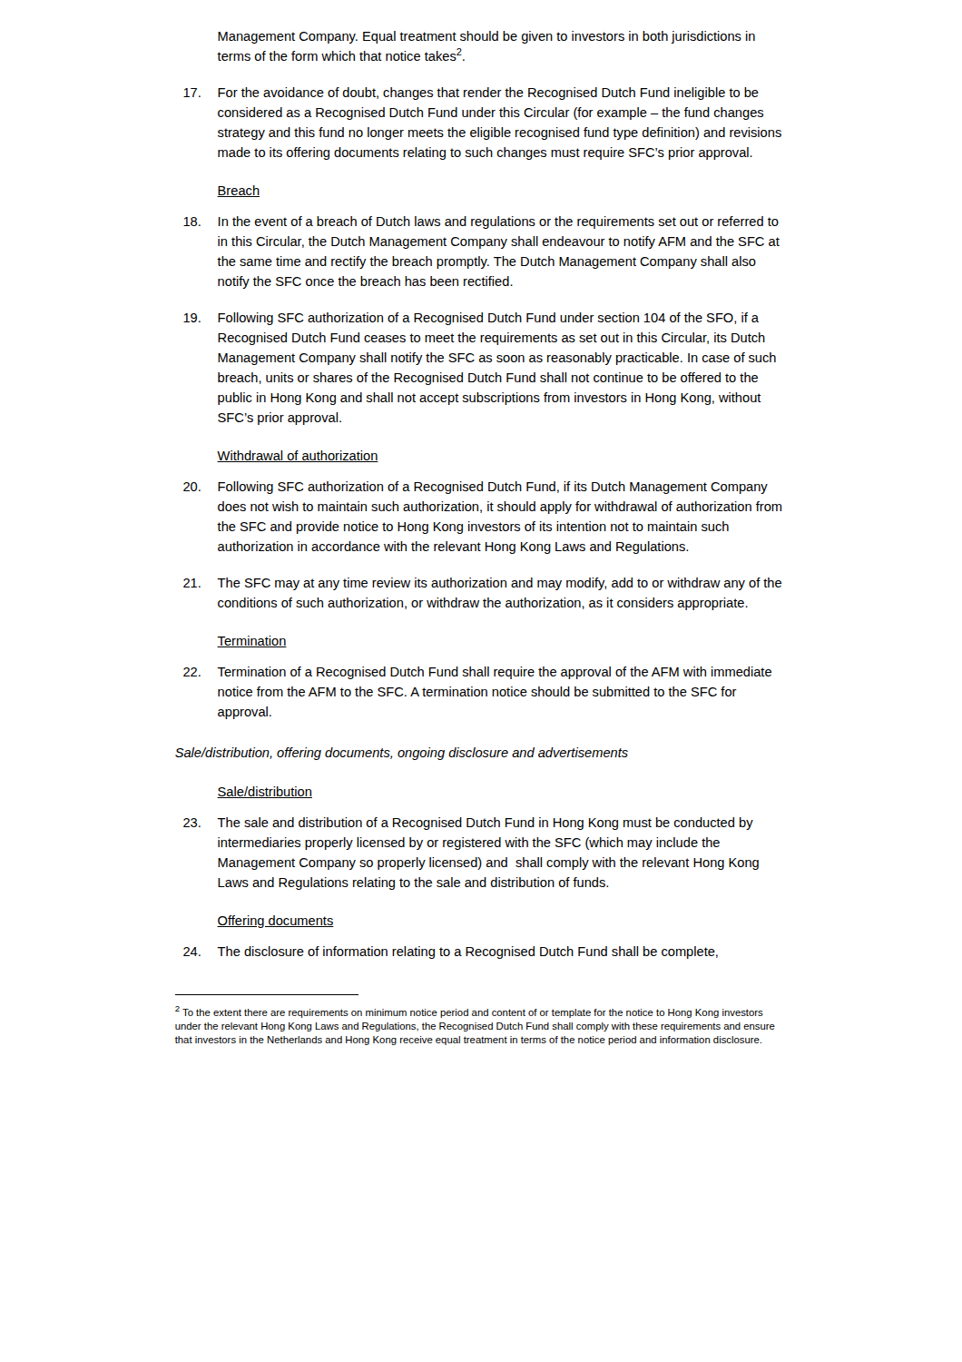Management Company. Equal treatment should be given to investors in both jurisdictions in terms of the form which that notice takes2.
17.
For the avoidance of doubt, changes that render the Recognised Dutch Fund ineligible to be considered as a Recognised Dutch Fund under this Circular (for example – the fund changes strategy and this fund no longer meets the eligible recognised fund type definition) and revisions made to its offering documents relating to such changes must require SFC’s prior approval.
Breach
18.
In the event of a breach of Dutch laws and regulations or the requirements set out or referred to in this Circular, the Dutch Management Company shall endeavour to notify AFM and the SFC at the same time and rectify the breach promptly. The Dutch Management Company shall also notify the SFC once the breach has been rectified.
19.
Following SFC authorization of a Recognised Dutch Fund under section 104 of the SFO, if a Recognised Dutch Fund ceases to meet the requirements as set out in this Circular, its Dutch Management Company shall notify the SFC as soon as reasonably practicable. In case of such breach, units or shares of the Recognised Dutch Fund shall not continue to be offered to the public in Hong Kong and shall not accept subscriptions from investors in Hong Kong, without SFC’s prior approval.
Withdrawal of authorization
20.
Following SFC authorization of a Recognised Dutch Fund, if its Dutch Management Company does not wish to maintain such authorization, it should apply for withdrawal of authorization from the SFC and provide notice to Hong Kong investors of its intention not to maintain such authorization in accordance with the relevant Hong Kong Laws and Regulations.
21.
The SFC may at any time review its authorization and may modify, add to or withdraw any of the conditions of such authorization, or withdraw the authorization, as it considers appropriate.
Termination
22.
Termination of a Recognised Dutch Fund shall require the approval of the AFM with immediate notice from the AFM to the SFC. A termination notice should be submitted to the SFC for approval.
Sale/distribution, offering documents, ongoing disclosure and advertisements
Sale/distribution
23.
The sale and distribution of a Recognised Dutch Fund in Hong Kong must be conducted by intermediaries properly licensed by or registered with the SFC (which may include the Management Company so properly licensed) and shall comply with the relevant Hong Kong Laws and Regulations relating to the sale and distribution of funds.
Offering documents
24.
The disclosure of information relating to a Recognised Dutch Fund shall be complete,
2 To the extent there are requirements on minimum notice period and content of or template for the notice to Hong Kong investors under the relevant Hong Kong Laws and Regulations, the Recognised Dutch Fund shall comply with these requirements and ensure that investors in the Netherlands and Hong Kong receive equal treatment in terms of the notice period and information disclosure.